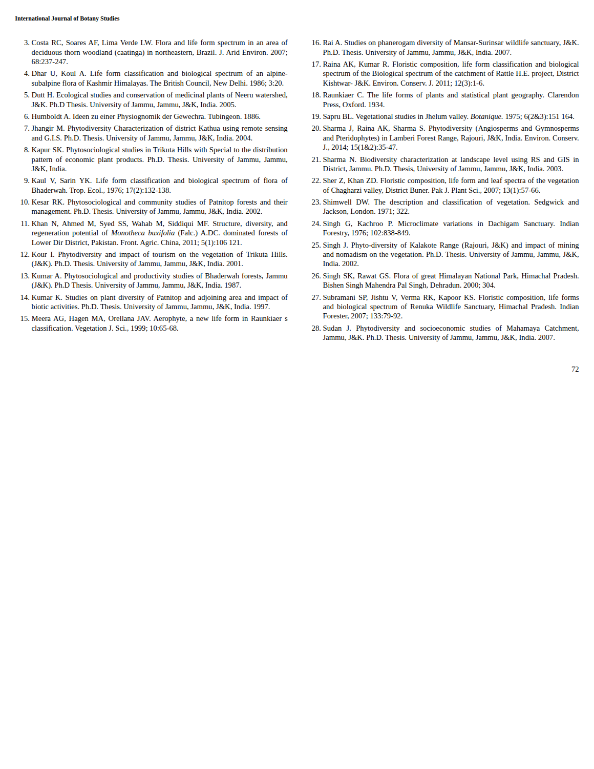International Journal of Botany Studies
Costa RC, Soares AF, Lima Verde LW. Flora and life form spectrum in an area of deciduous thorn woodland (caatinga) in northeastern, Brazil. J. Arid Environ. 2007; 68:237-247.
Dhar U, Koul A. Life form classification and biological spectrum of an alpine-subalpine flora of Kashmir Himalayas. The British Council, New Delhi. 1986; 3:20.
Dutt H. Ecological studies and conservation of medicinal plants of Neeru watershed, J&K. Ph.D Thesis. University of Jammu, Jammu, J&K, India. 2005.
Humboldt A. Ideen zu einer Physiognomik der Gewechra. Tubingeon. 1886.
Jhangir M. Phytodiversity Characterization of district Kathua using remote sensing and G.I.S. Ph.D. Thesis. University of Jammu, Jammu, J&K, India. 2004.
Kapur SK. Phytosociological studies in Trikuta Hills with Special to the distribution pattern of economic plant products. Ph.D. Thesis. University of Jammu, Jammu, J&K, India.
Kaul V, Sarin YK. Life form classification and biological spectrum of flora of Bhaderwah. Trop. Ecol., 1976; 17(2):132-138.
Kesar RK. Phytosociological and community studies of Patnitop forests and their management. Ph.D. Thesis. University of Jammu, Jammu, J&K, India. 2002.
Khan N, Ahmed M, Syed SS, Wahab M, Siddiqui MF. Structure, diversity, and regeneration potential of Monotheca buxifolia (Falc.) A.DC. dominated forests of Lower Dir District, Pakistan. Front. Agric. China, 2011; 5(1):106 121.
Kour I. Phytodiversity and impact of tourism on the vegetation of Trikuta Hills. (J&K). Ph.D. Thesis. University of Jammu, Jammu, J&K, India. 2001.
Kumar A. Phytosociological and productivity studies of Bhaderwah forests, Jammu (J&K). Ph.D Thesis. University of Jammu, Jammu, J&K, India. 1987.
Kumar K. Studies on plant diversity of Patnitop and adjoining area and impact of biotic activities. Ph.D. Thesis. University of Jammu, Jammu, J&K, India. 1997.
Meera AG, Hagen MA, Orellana JAV. Aerophyte, a new life form in Raunkiaer s classification. Vegetation J. Sci., 1999; 10:65-68.
Rai A. Studies on phanerogam diversity of Mansar-Surinsar wildlife sanctuary, J&K. Ph.D. Thesis. University of Jammu, Jammu, J&K, India. 2007.
Raina AK, Kumar R. Floristic composition, life form classification and biological spectrum of the Biological spectrum of the catchment of Rattle H.E. project, District Kishtwar- J&K. Environ. Conserv. J. 2011; 12(3):1-6.
Raunkiaer C. The life forms of plants and statistical plant geography. Clarendon Press, Oxford. 1934.
Sapru BL. Vegetational studies in Jhelum valley. Botanique. 1975; 6(2&3):151 164.
Sharma J, Raina AK, Sharma S. Phytodiversity (Angiosperms and Gymnosperms and Pteridophytes) in Lamberi Forest Range, Rajouri, J&K, India. Environ. Conserv. J., 2014; 15(1&2):35-47.
Sharma N. Biodiversity characterization at landscape level using RS and GIS in District, Jammu. Ph.D. Thesis, University of Jammu, Jammu, J&K, India. 2003.
Sher Z, Khan ZD. Floristic composition, life form and leaf spectra of the vegetation of Chagharzi valley, District Buner. Pak J. Plant Sci., 2007; 13(1):57-66.
Shimwell DW. The description and classification of vegetation. Sedgwick and Jackson, London. 1971; 322.
Singh G, Kachroo P. Microclimate variations in Dachigam Sanctuary. Indian Forestry, 1976; 102:838-849.
Singh J. Phyto-diversity of Kalakote Range (Rajouri, J&K) and impact of mining and nomadism on the vegetation. Ph.D. Thesis. University of Jammu, Jammu, J&K, India. 2002.
Singh SK, Rawat GS. Flora of great Himalayan National Park, Himachal Pradesh. Bishen Singh Mahendra Pal Singh, Dehradun. 2000; 304.
Subramani SP, Jishtu V, Verma RK, Kapoor KS. Floristic composition, life forms and biological spectrum of Renuka Wildlife Sanctuary, Himachal Pradesh. Indian Forester, 2007; 133:79-92.
Sudan J. Phytodiversity and socioeconomic studies of Mahamaya Catchment, Jammu, J&K. Ph.D. Thesis. University of Jammu, Jammu, J&K, India. 2007.
72